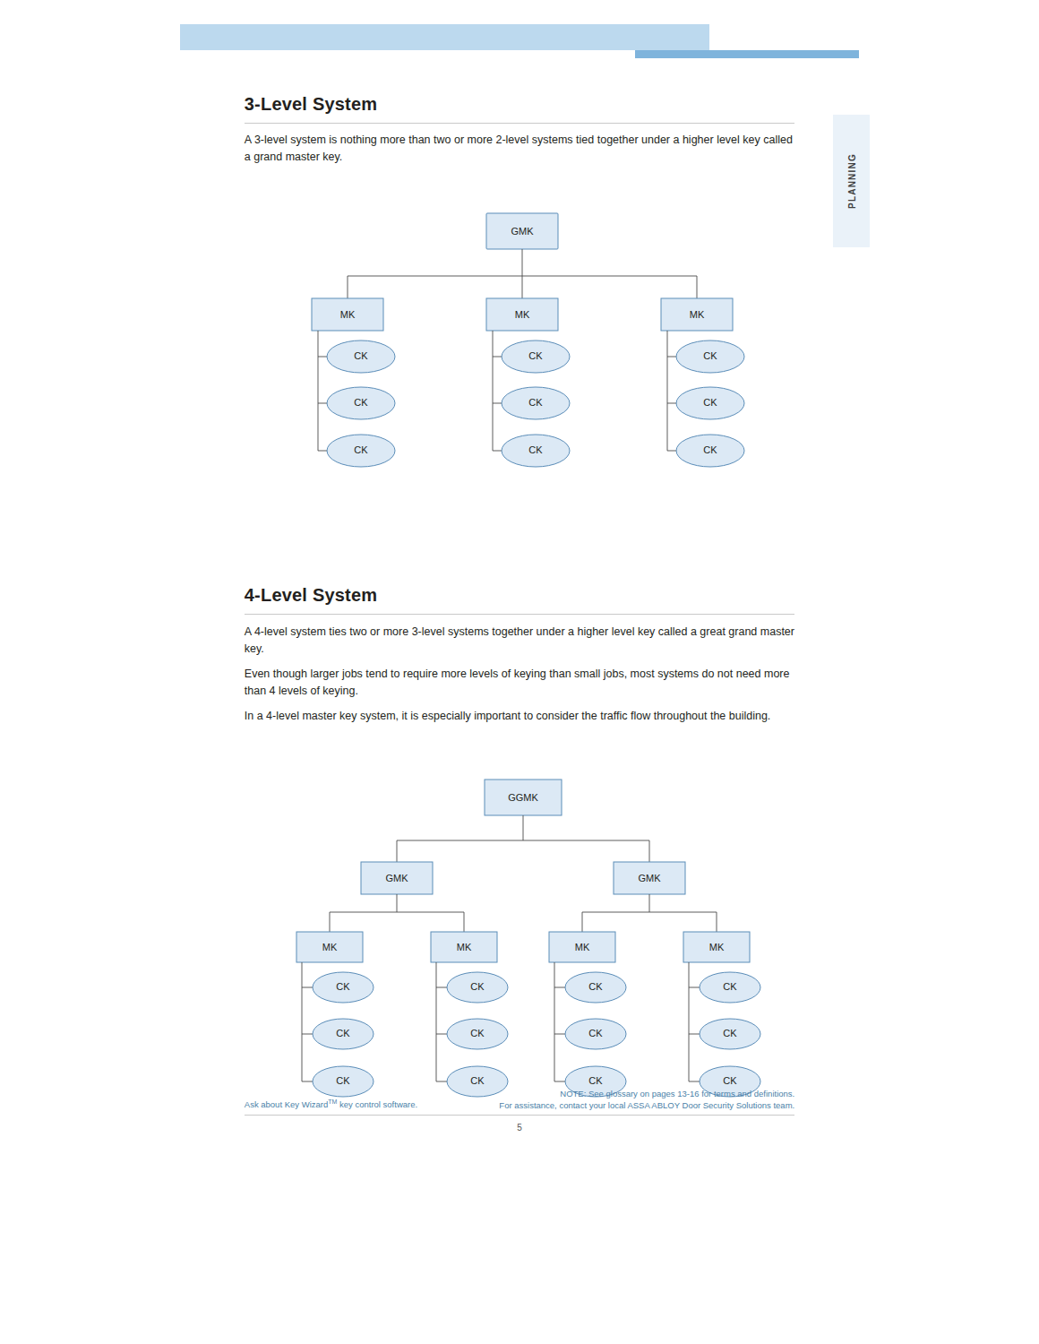PLANNING
3-Level System
A 3-level system is nothing more than two or more 2-level systems tied together under a higher level key called a grand master key.
GMK MK MK MK CK CK CK CK CK CK CK CK CK
4-Level System
A 4-level system ties two or more 3-level systems together under a higher level key called a great grand master key.
Even though larger jobs tend to require more levels of keying than small jobs, most systems do not need more than 4 levels of keying.
In a 4-level master key system, it is especially important to consider the traffic flow throughout the building.
GGMK GMK GMK MK MK MK MK CK CK CK CK CK CK CK CK CK CK CK CK
Ask about Key WizardTM key control software.
NOTE: See glossary on pages 13-16 for terms and definitions.
For assistance, contact your local ASSA ABLOY Door Security Solutions team.
5